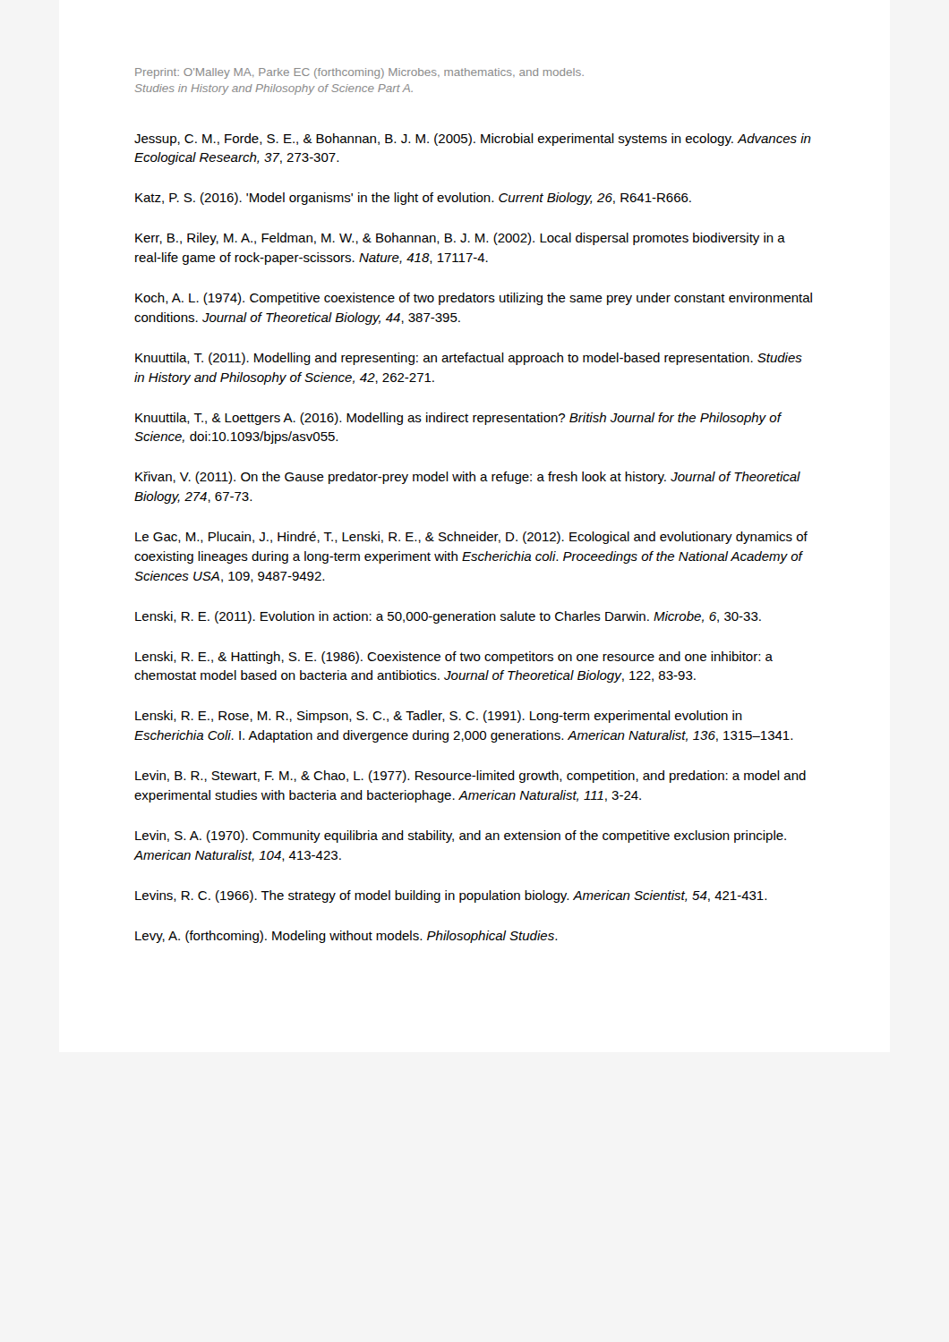Preprint: O'Malley MA, Parke EC (forthcoming) Microbes, mathematics, and models.
Studies in History and Philosophy of Science Part A.
Jessup, C. M., Forde, S. E., & Bohannan, B. J. M. (2005). Microbial experimental systems in ecology. Advances in Ecological Research, 37, 273-307.
Katz, P. S. (2016). 'Model organisms' in the light of evolution. Current Biology, 26, R641-R666.
Kerr, B., Riley, M. A., Feldman, M. W., & Bohannan, B. J. M. (2002). Local dispersal promotes biodiversity in a real-life game of rock-paper-scissors. Nature, 418, 17117-4.
Koch, A. L. (1974). Competitive coexistence of two predators utilizing the same prey under constant environmental conditions. Journal of Theoretical Biology, 44, 387-395.
Knuuttila, T. (2011). Modelling and representing: an artefactual approach to model-based representation. Studies in History and Philosophy of Science, 42, 262-271.
Knuuttila, T., & Loettgers A. (2016). Modelling as indirect representation? British Journal for the Philosophy of Science, doi:10.1093/bjps/asv055.
Křivan, V. (2011). On the Gause predator-prey model with a refuge: a fresh look at history. Journal of Theoretical Biology, 274, 67-73.
Le Gac, M., Plucain, J., Hindré, T., Lenski, R. E., & Schneider, D. (2012). Ecological and evolutionary dynamics of coexisting lineages during a long-term experiment with Escherichia coli. Proceedings of the National Academy of Sciences USA, 109, 9487-9492.
Lenski, R. E. (2011). Evolution in action: a 50,000-generation salute to Charles Darwin. Microbe, 6, 30-33.
Lenski, R. E., & Hattingh, S. E. (1986). Coexistence of two competitors on one resource and one inhibitor: a chemostat model based on bacteria and antibiotics. Journal of Theoretical Biology, 122, 83-93.
Lenski, R. E., Rose, M. R., Simpson, S. C., & Tadler, S. C. (1991). Long-term experimental evolution in Escherichia Coli. I. Adaptation and divergence during 2,000 generations. American Naturalist, 136, 1315–1341.
Levin, B. R., Stewart, F. M., & Chao, L. (1977). Resource-limited growth, competition, and predation: a model and experimental studies with bacteria and bacteriophage. American Naturalist, 111, 3-24.
Levin, S. A. (1970). Community equilibria and stability, and an extension of the competitive exclusion principle. American Naturalist, 104, 413-423.
Levins, R. C. (1966). The strategy of model building in population biology. American Scientist, 54, 421-431.
Levy, A. (forthcoming). Modeling without models. Philosophical Studies.